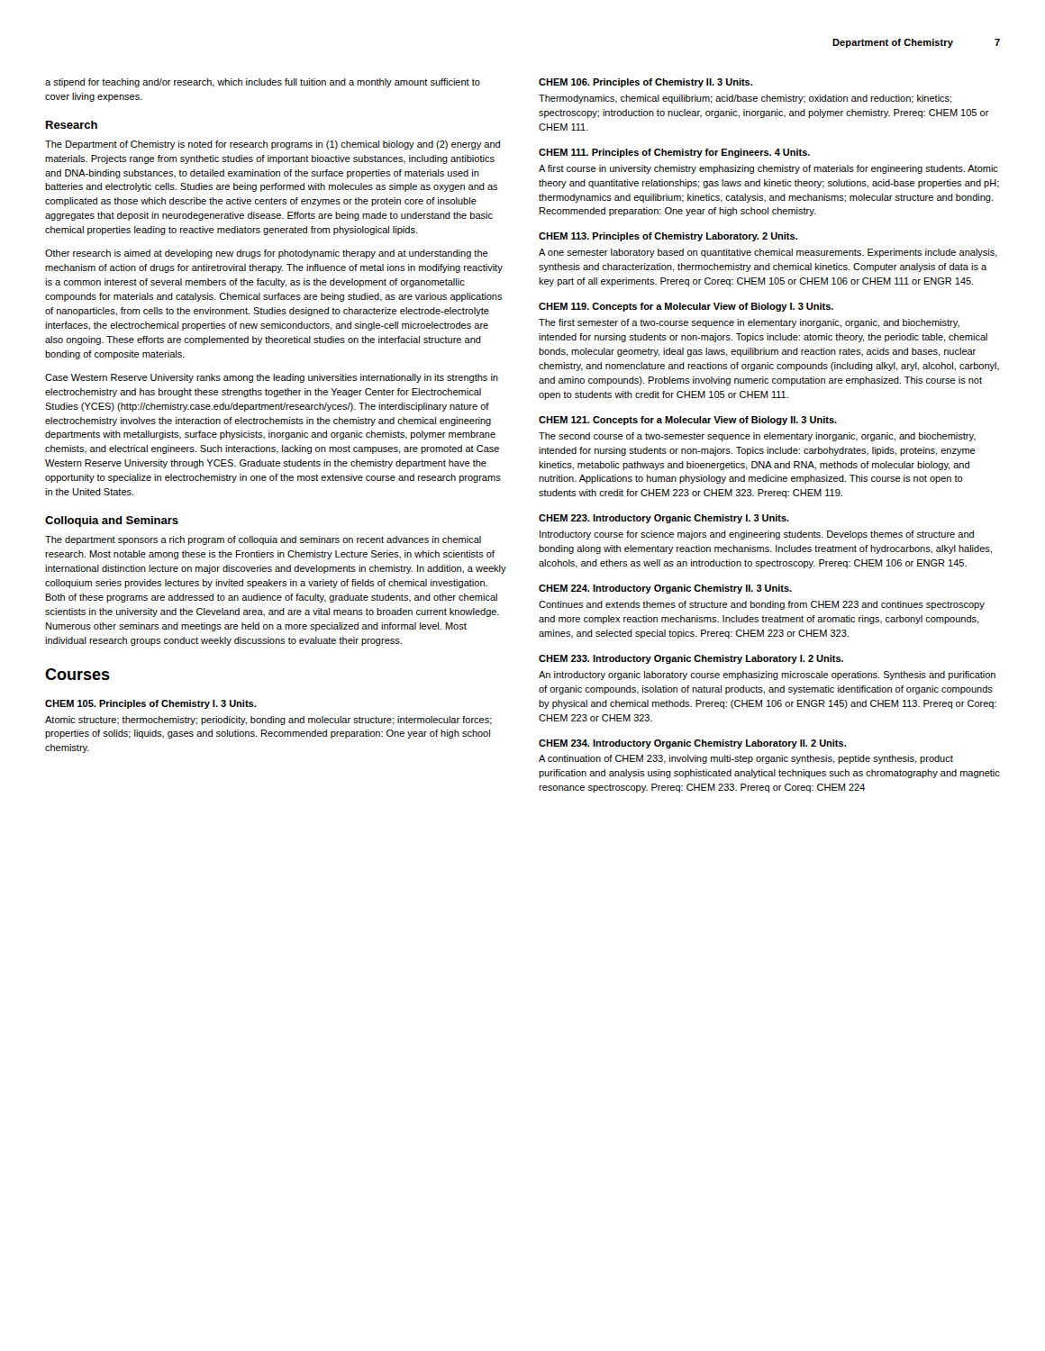Department of Chemistry 7
a stipend for teaching and/or research, which includes full tuition and a monthly amount sufficient to cover living expenses.
Research
The Department of Chemistry is noted for research programs in (1) chemical biology and (2) energy and materials. Projects range from synthetic studies of important bioactive substances, including antibiotics and DNA-binding substances, to detailed examination of the surface properties of materials used in batteries and electrolytic cells. Studies are being performed with molecules as simple as oxygen and as complicated as those which describe the active centers of enzymes or the protein core of insoluble aggregates that deposit in neurodegenerative disease. Efforts are being made to understand the basic chemical properties leading to reactive mediators generated from physiological lipids.
Other research is aimed at developing new drugs for photodynamic therapy and at understanding the mechanism of action of drugs for antiretroviral therapy. The influence of metal ions in modifying reactivity is a common interest of several members of the faculty, as is the development of organometallic compounds for materials and catalysis. Chemical surfaces are being studied, as are various applications of nanoparticles, from cells to the environment. Studies designed to characterize electrode-electrolyte interfaces, the electrochemical properties of new semiconductors, and single-cell microelectrodes are also ongoing. These efforts are complemented by theoretical studies on the interfacial structure and bonding of composite materials.
Case Western Reserve University ranks among the leading universities internationally in its strengths in electrochemistry and has brought these strengths together in the Yeager Center for Electrochemical Studies (YCES) (http://chemistry.case.edu/department/research/yces/). The interdisciplinary nature of electrochemistry involves the interaction of electrochemists in the chemistry and chemical engineering departments with metallurgists, surface physicists, inorganic and organic chemists, polymer membrane chemists, and electrical engineers. Such interactions, lacking on most campuses, are promoted at Case Western Reserve University through YCES. Graduate students in the chemistry department have the opportunity to specialize in electrochemistry in one of the most extensive course and research programs in the United States.
Colloquia and Seminars
The department sponsors a rich program of colloquia and seminars on recent advances in chemical research. Most notable among these is the Frontiers in Chemistry Lecture Series, in which scientists of international distinction lecture on major discoveries and developments in chemistry. In addition, a weekly colloquium series provides lectures by invited speakers in a variety of fields of chemical investigation. Both of these programs are addressed to an audience of faculty, graduate students, and other chemical scientists in the university and the Cleveland area, and are a vital means to broaden current knowledge. Numerous other seminars and meetings are held on a more specialized and informal level. Most individual research groups conduct weekly discussions to evaluate their progress.
Courses
CHEM 105. Principles of Chemistry I. 3 Units.
Atomic structure; thermochemistry; periodicity, bonding and molecular structure; intermolecular forces; properties of solids; liquids, gases and solutions. Recommended preparation: One year of high school chemistry.
CHEM 106. Principles of Chemistry II. 3 Units.
Thermodynamics, chemical equilibrium; acid/base chemistry; oxidation and reduction; kinetics; spectroscopy; introduction to nuclear, organic, inorganic, and polymer chemistry. Prereq: CHEM 105 or CHEM 111.
CHEM 111. Principles of Chemistry for Engineers. 4 Units.
A first course in university chemistry emphasizing chemistry of materials for engineering students. Atomic theory and quantitative relationships; gas laws and kinetic theory; solutions, acid-base properties and pH; thermodynamics and equilibrium; kinetics, catalysis, and mechanisms; molecular structure and bonding. Recommended preparation: One year of high school chemistry.
CHEM 113. Principles of Chemistry Laboratory. 2 Units.
A one semester laboratory based on quantitative chemical measurements. Experiments include analysis, synthesis and characterization, thermochemistry and chemical kinetics. Computer analysis of data is a key part of all experiments. Prereq or Coreq: CHEM 105 or CHEM 106 or CHEM 111 or ENGR 145.
CHEM 119. Concepts for a Molecular View of Biology I. 3 Units.
The first semester of a two-course sequence in elementary inorganic, organic, and biochemistry, intended for nursing students or non-majors. Topics include: atomic theory, the periodic table, chemical bonds, molecular geometry, ideal gas laws, equilibrium and reaction rates, acids and bases, nuclear chemistry, and nomenclature and reactions of organic compounds (including alkyl, aryl, alcohol, carbonyl, and amino compounds). Problems involving numeric computation are emphasized. This course is not open to students with credit for CHEM 105 or CHEM 111.
CHEM 121. Concepts for a Molecular View of Biology II. 3 Units.
The second course of a two-semester sequence in elementary inorganic, organic, and biochemistry, intended for nursing students or non-majors. Topics include: carbohydrates, lipids, proteins, enzyme kinetics, metabolic pathways and bioenergetics, DNA and RNA, methods of molecular biology, and nutrition. Applications to human physiology and medicine emphasized. This course is not open to students with credit for CHEM 223 or CHEM 323. Prereq: CHEM 119.
CHEM 223. Introductory Organic Chemistry I. 3 Units.
Introductory course for science majors and engineering students. Develops themes of structure and bonding along with elementary reaction mechanisms. Includes treatment of hydrocarbons, alkyl halides, alcohols, and ethers as well as an introduction to spectroscopy. Prereq: CHEM 106 or ENGR 145.
CHEM 224. Introductory Organic Chemistry II. 3 Units.
Continues and extends themes of structure and bonding from CHEM 223 and continues spectroscopy and more complex reaction mechanisms. Includes treatment of aromatic rings, carbonyl compounds, amines, and selected special topics. Prereq: CHEM 223 or CHEM 323.
CHEM 233. Introductory Organic Chemistry Laboratory I. 2 Units.
An introductory organic laboratory course emphasizing microscale operations. Synthesis and purification of organic compounds, isolation of natural products, and systematic identification of organic compounds by physical and chemical methods. Prereq: (CHEM 106 or ENGR 145) and CHEM 113. Prereq or Coreq: CHEM 223 or CHEM 323.
CHEM 234. Introductory Organic Chemistry Laboratory II. 2 Units.
A continuation of CHEM 233, involving multi-step organic synthesis, peptide synthesis, product purification and analysis using sophisticated analytical techniques such as chromatography and magnetic resonance spectroscopy. Prereq: CHEM 233. Prereq or Coreq: CHEM 224